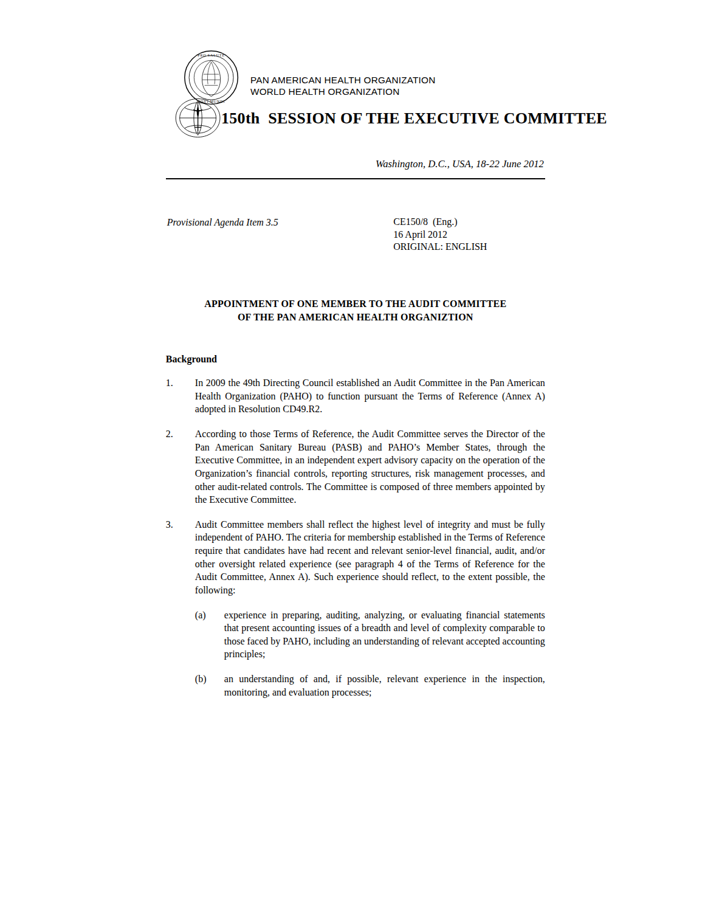PRO SALUTE NOVI MUNDI
PAN AMERICAN HEALTH ORGANIZATION
WORLD HEALTH ORGANIZATION
150th SESSION OF THE EXECUTIVE COMMITTEE
Washington, D.C., USA, 18-22 June 2012
Provisional Agenda Item 3.5
CE150/8 (Eng.)
16 April 2012
ORIGINAL: ENGLISH
APPOINTMENT OF ONE MEMBER TO THE AUDIT COMMITTEE
OF THE PAN AMERICAN HEALTH ORGANIZTION
Background
1. In 2009 the 49th Directing Council established an Audit Committee in the Pan American Health Organization (PAHO) to function pursuant the Terms of Reference (Annex A) adopted in Resolution CD49.R2.
2. According to those Terms of Reference, the Audit Committee serves the Director of the Pan American Sanitary Bureau (PASB) and PAHO’s Member States, through the Executive Committee, in an independent expert advisory capacity on the operation of the Organization’s financial controls, reporting structures, risk management processes, and other audit-related controls. The Committee is composed of three members appointed by the Executive Committee.
3. Audit Committee members shall reflect the highest level of integrity and must be fully independent of PAHO. The criteria for membership established in the Terms of Reference require that candidates have had recent and relevant senior-level financial, audit, and/or other oversight related experience (see paragraph 4 of the Terms of Reference for the Audit Committee, Annex A). Such experience should reflect, to the extent possible, the following:
(a) experience in preparing, auditing, analyzing, or evaluating financial statements that present accounting issues of a breadth and level of complexity comparable to those faced by PAHO, including an understanding of relevant accepted accounting principles;
(b) an understanding of and, if possible, relevant experience in the inspection, monitoring, and evaluation processes;